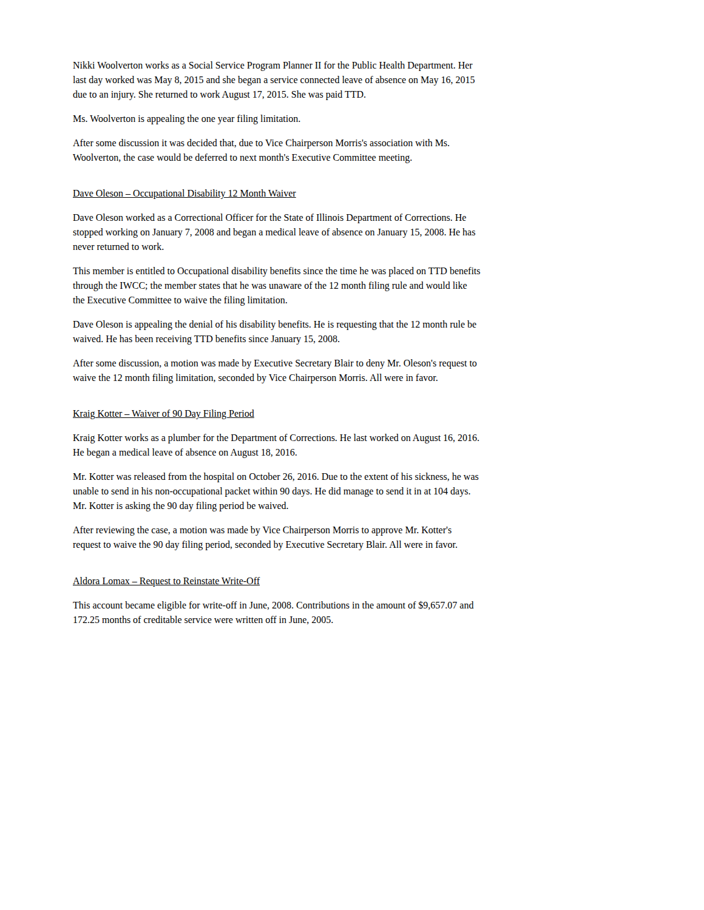Nikki Woolverton works as a Social Service Program Planner II for the Public Health Department. Her last day worked was May 8, 2015 and she began a service connected leave of absence on May 16, 2015 due to an injury. She returned to work August 17, 2015. She was paid TTD.
Ms. Woolverton is appealing the one year filing limitation.
After some discussion it was decided that, due to Vice Chairperson Morris's association with Ms. Woolverton, the case would be deferred to next month's Executive Committee meeting.
Dave Oleson – Occupational Disability 12 Month Waiver
Dave Oleson worked as a Correctional Officer for the State of Illinois Department of Corrections. He stopped working on January 7, 2008 and began a medical leave of absence on January 15, 2008. He has never returned to work.
This member is entitled to Occupational disability benefits since the time he was placed on TTD benefits through the IWCC; the member states that he was unaware of the 12 month filing rule and would like the Executive Committee to waive the filing limitation.
Dave Oleson is appealing the denial of his disability benefits. He is requesting that the 12 month rule be waived. He has been receiving TTD benefits since January 15, 2008.
After some discussion, a motion was made by Executive Secretary Blair to deny Mr. Oleson's request to waive the 12 month filing limitation, seconded by Vice Chairperson Morris. All were in favor.
Kraig Kotter – Waiver of 90 Day Filing Period
Kraig Kotter works as a plumber for the Department of Corrections. He last worked on August 16, 2016. He began a medical leave of absence on August 18, 2016.
Mr. Kotter was released from the hospital on October 26, 2016. Due to the extent of his sickness, he was unable to send in his non-occupational packet within 90 days. He did manage to send it in at 104 days. Mr. Kotter is asking the 90 day filing period be waived.
After reviewing the case, a motion was made by Vice Chairperson Morris to approve Mr. Kotter's request to waive the 90 day filing period, seconded by Executive Secretary Blair. All were in favor.
Aldora Lomax – Request to Reinstate Write-Off
This account became eligible for write-off in June, 2008. Contributions in the amount of $9,657.07 and 172.25 months of creditable service were written off in June, 2005.